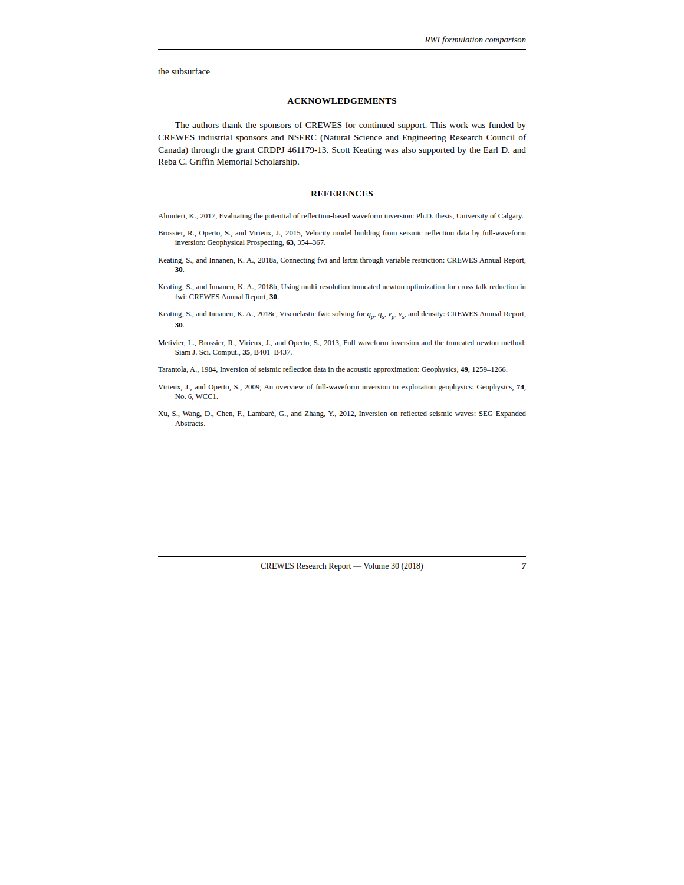RWI formulation comparison
the subsurface
ACKNOWLEDGEMENTS
The authors thank the sponsors of CREWES for continued support. This work was funded by CREWES industrial sponsors and NSERC (Natural Science and Engineering Research Council of Canada) through the grant CRDPJ 461179-13. Scott Keating was also supported by the Earl D. and Reba C. Griffin Memorial Scholarship.
REFERENCES
Almuteri, K., 2017, Evaluating the potential of reflection-based waveform inversion: Ph.D. thesis, University of Calgary.
Brossier, R., Operto, S., and Virieux, J., 2015, Velocity model building from seismic reflection data by full-waveform inversion: Geophysical Prospecting, 63, 354–367.
Keating, S., and Innanen, K. A., 2018a, Connecting fwi and lsrtm through variable restriction: CREWES Annual Report, 30.
Keating, S., and Innanen, K. A., 2018b, Using multi-resolution truncated newton optimization for cross-talk reduction in fwi: CREWES Annual Report, 30.
Keating, S., and Innanen, K. A., 2018c, Viscoelastic fwi: solving for qp, qs, vp, vs, and density: CREWES Annual Report, 30.
Metivier, L., Brossier, R., Virieux, J., and Operto, S., 2013, Full waveform inversion and the truncated newton method: Siam J. Sci. Comput., 35, B401–B437.
Tarantola, A., 1984, Inversion of seismic reflection data in the acoustic approximation: Geophysics, 49, 1259–1266.
Virieux, J., and Operto, S., 2009, An overview of full-waveform inversion in exploration geophysics: Geophysics, 74, No. 6, WCC1.
Xu, S., Wang, D., Chen, F., Lambaré, G., and Zhang, Y., 2012, Inversion on reflected seismic waves: SEG Expanded Abstracts.
CREWES Research Report — Volume 30 (2018)
7